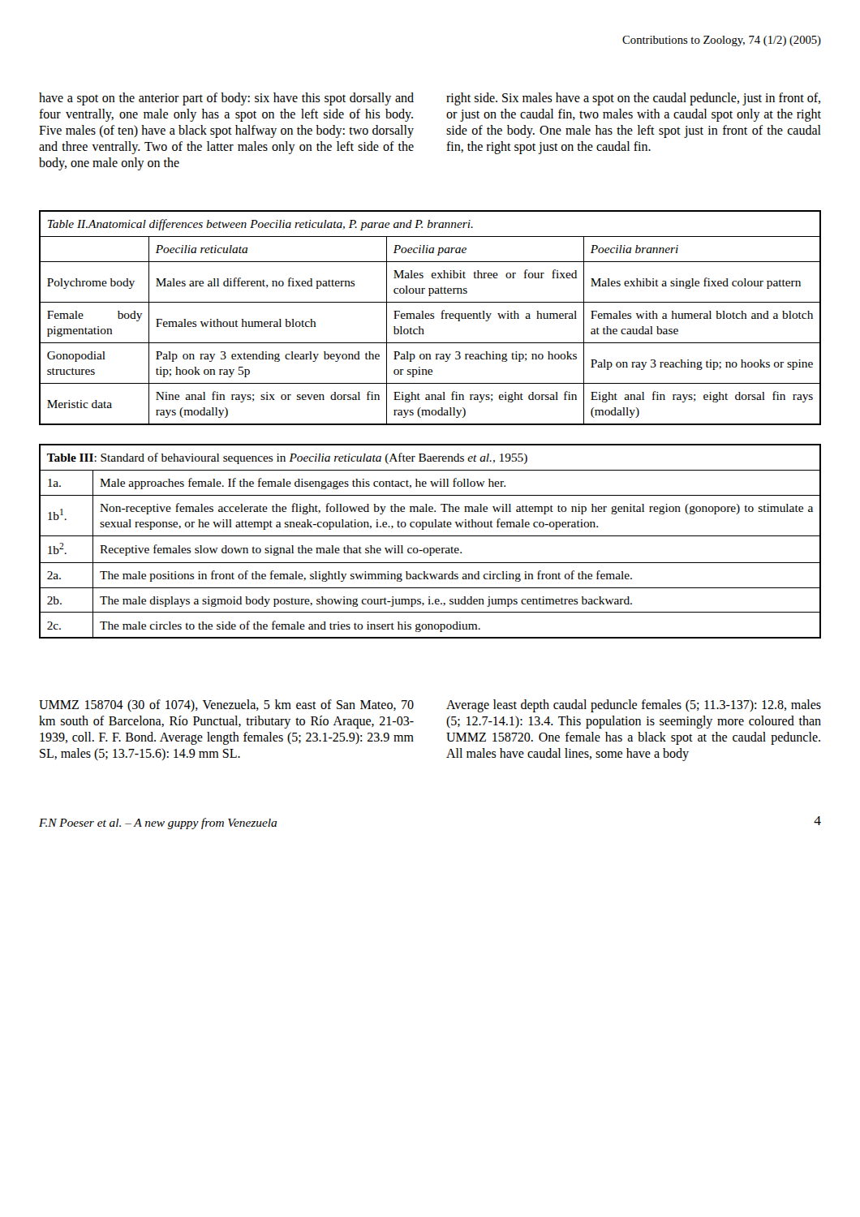Contributions to Zoology, 74 (1/2) (2005)
have a spot on the anterior part of body: six have this spot dorsally and four ventrally, one male only has a spot on the left side of his body. Five males (of ten) have a black spot halfway on the body: two dorsally and three ventrally. Two of the latter males only on the left side of the body, one male only on the
right side. Six males have a spot on the caudal peduncle, just in front of, or just on the caudal fin, two males with a caudal spot only at the right side of the body. One male has the left spot just in front of the caudal fin, the right spot just on the caudal fin.
| Table II. Anatomical differences between Poecilia reticulata , P. parae and P. branneri . |
| | Poecilia reticulata | Poecilia parae | Poecilia branneri |
| Polychrome body | Males are all different, no fixed patterns | Males exhibit three or four fixed colour patterns | Males exhibit a single fixed colour pattern |
| Female body pigmentation | Females without humeral blotch | Females frequently with a humeral blotch | Females with a humeral blotch and a blotch at the caudal base |
| Gonopodial structures | Palp on ray 3 extending clearly beyond the tip; hook on ray 5p | Palp on ray 3 reaching tip; no hooks or spine | Palp on ray 3 reaching tip; no hooks or spine |
| Meristic data | Nine anal fin rays; six or seven dorsal fin rays (modally) | Eight anal fin rays; eight dorsal fin rays (modally) | Eight anal fin rays; eight dorsal fin rays (modally) |
| Table III : Standard of behavioural sequences in Poecilia reticulata (After Baerends et al., 1955) |
| 1a. | Male approaches female. If the female disengages this contact, he will follow her. |
| 1b 1 . | Non-receptive females accelerate the flight, followed by the male. The male will attempt to nip her genital region (gonopore) to stimulate a sexual response, or he will attempt a sneak-copulation, i.e., to copulate without female co-operation. |
| 1b 2 . | Receptive females slow down to signal the male that she will co-operate. |
| 2a. | The male positions in front of the female, slightly swimming backwards and circling in front of the female. |
| 2b. | The male displays a sigmoid body posture, showing court-jumps, i.e., sudden jumps centimetres backward. |
| 2c. | The male circles to the side of the female and tries to insert his gonopodium. |
UMMZ 158704 (30 of 1074), Venezuela, 5 km east of San Mateo, 70 km south of Barcelona, Río Punctual, tributary to Río Araque, 21-03-1939, coll. F. F. Bond. Average length females (5; 23.1-25.9): 23.9 mm SL, males (5; 13.7-15.6): 14.9 mm SL.
Average least depth caudal peduncle females (5; 11.3-137): 12.8, males (5; 12.7-14.1): 13.4. This population is seemingly more coloured than UMMZ 158720. One female has a black spot at the caudal peduncle. All males have caudal lines, some have a body
F.N Poeser et al. – A new guppy from Venezuela
4